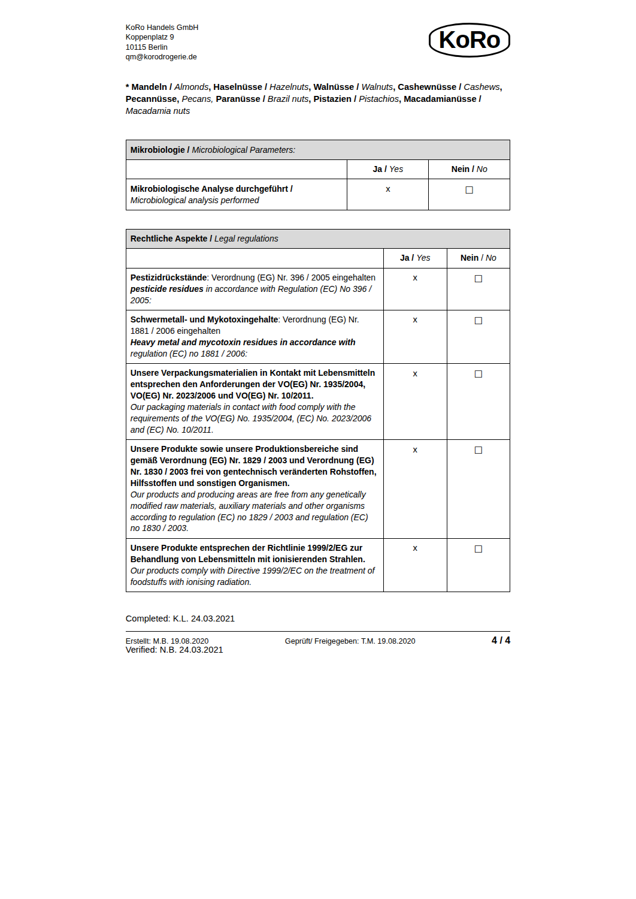KoRo Handels GmbH
Koppenplatz 9
10115 Berlin
qm@korodrogerie.de
Ko Ro
* Mandeln / Almonds, Haselnüsse / Hazelnuts, Walnüsse / Walnuts, Cashewnüsse / Cashews, Pecannüsse, Pecans, Paranüsse / Brazil nuts, Pistazien / Pistachios, Macadamianüsse / Macadamia nuts
| Mikrobiologie / Microbiological Parameters: |
| | Ja / Yes | Nein / No |
| Mikrobiologische Analyse durchgeführt / Microbiological analysis performed | x | ☐ |
| Rechtliche Aspekte / Legal regulations |
| | Ja / Yes | Nein / No |
| Pestizidrückstände : Verordnung (EG) Nr. 396 / 2005 eingehalten pesticide residues in accordance with Regulation (EC) No 396 / 2005: | x | ☐ |
| Schwermetall- und Mykotoxingehalte : Verordnung (EG) Nr. 1881 / 2006 eingehalten Heavy metal and mycotoxin residues in accordance with regulation (EC) no 1881 / 2006: | x | ☐ |
| Unsere Verpackungsmaterialien in Kontakt mit Lebensmitteln entsprechen den Anforderungen der VO(EG) Nr. 1935/2004, VO(EG) Nr. 2023/2006 und VO(EG) Nr. 10/2011. Our packaging materials in contact with food comply with the requirements of the VO(EG) No. 1935/2004, (EC) No. 2023/2006 and (EC) No. 10/2011. | x | ☐ |
| Unsere Produkte sowie unsere Produktionsbereiche sind gemäß Verordnung (EG) Nr. 1829 / 2003 und Verordnung (EG) Nr. 1830 / 2003 frei von gentechnisch veränderten Rohstoffen, Hilfsstoffen und sonstigen Organismen. Our products and producing areas are free from any genetically modified raw materials, auxiliary materials and other organisms according to regulation (EC) no 1829 / 2003 and regulation (EC) no 1830 / 2003. | x | ☐ |
| Unsere Produkte entsprechen der Richtlinie 1999/2/EG zur Behandlung von Lebensmitteln mit ionisierenden Strahlen. Our products comply with Directive 1999/2/EC on the treatment of foodstuffs with ionising radiation. | x | ☐ |
Completed: K.L. 24.03.2021
Verified: N.B. 24.03.2021
Erstellt: M.B. 19.08.2020 Geprüft/ Freigegeben: T.M. 19.08.2020 4 / 4